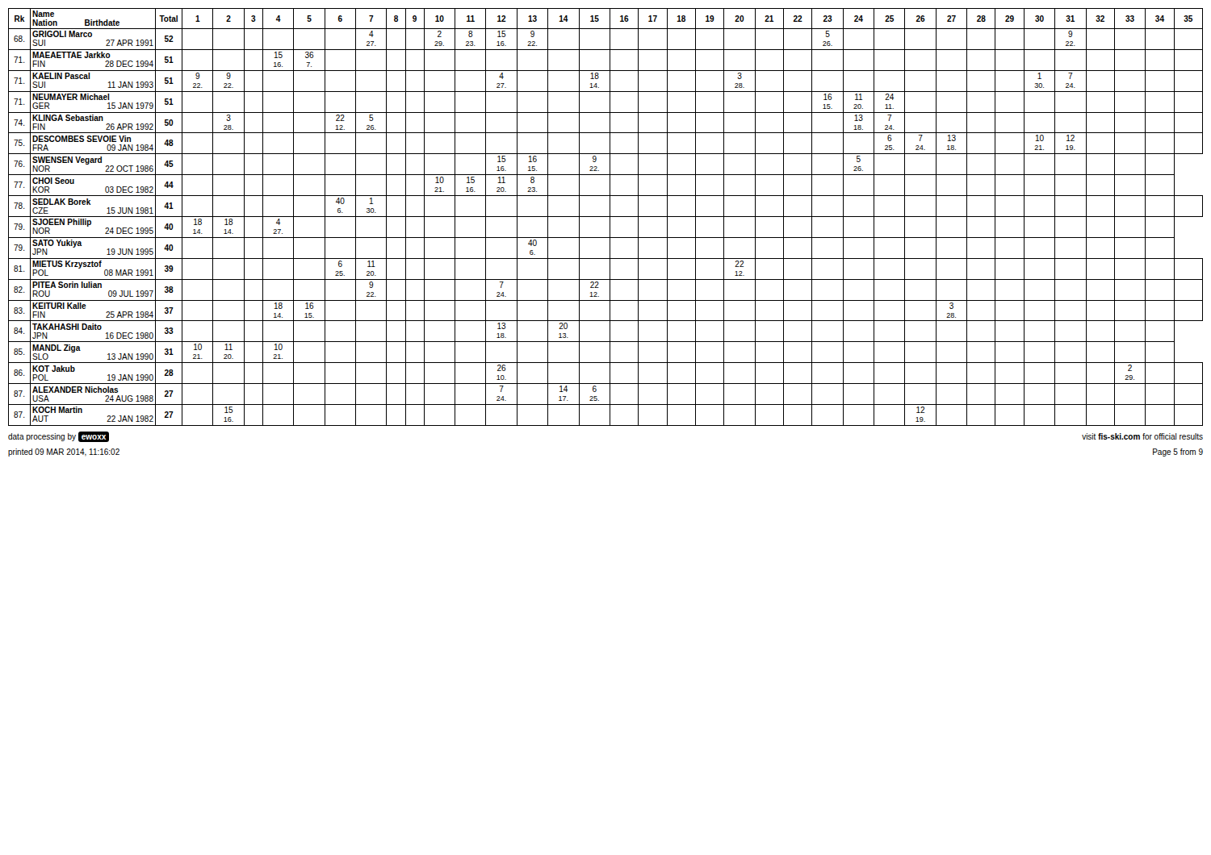| Rk | Name Nation Birthdate | Total | 1 | 2 | 3 | 4 | 5 | 6 | 7 | 8 | 9 | 10 | 11 | 12 | 13 | 14 | 15 | 16 | 17 | 18 | 19 | 20 | 21 | 22 | 23 | 24 | 25 | 26 | 27 | 28 | 29 | 30 | 31 | 32 | 33 | 34 | 35 |
| --- | --- | --- | --- | --- | --- | --- | --- | --- | --- | --- | --- | --- | --- | --- | --- | --- | --- | --- | --- | --- | --- | --- | --- | --- | --- | --- | --- | --- | --- | --- | --- | --- | --- | --- | --- | --- | --- |
| 68. | GRIGOLI Marco SUI 27 APR 1991 | 52 | | | | | | | 4 27. | | | 2 29. | 8 23. | 15 16. | 9 22. | | | | | | | | | | 5 26. | | | | | | | | 9 22. | | | | |
| 71. | MAEAETTAE Jarkko FIN 28 DEC 1994 | 51 | | | | 15 16. | 36 7. | | | | | | | | | | | | | | | | | | | | | | | | | | | | | | |
| 71. | KAELIN Pascal SUI 11 JAN 1993 | 51 | 9 22. | 9 22. | | | | | | | | | | 4 27. | | | 18 14. | | | | | 3 28. | | | | | | | | | | 1 30. | 7 24. | | | | |
| 71. | NEUMAYER Michael GER 15 JAN 1979 | 51 | | | | | | | | | | | | | | | | | | | | | | | 16 15. | 11 20. | 24 11. | | | | | | | | | | |
| 74. | KLINGA Sebastian FIN 26 APR 1992 | 50 | | 3 28. | | | | 22 12. | 5 26. | | | | | | | | | | | | | | | | | 13 18. | 7 24. | | | | | | | | | | |
| 75. | DESCOMBES SEVOIE Vin FRA 09 JAN 1984 | 48 | | | | | | | | | | | | | | | | | | | | | | | | | 6 25. | 7 24. | 13 18. | | | 10 21. | 12 19. | | | | |
| 76. | SWENSEN Vegard NOR 22 OCT 1986 | 45 | | | | | | | | | | | | 15 16. | 16 15. | | 9 22. | | | | | | | | | 5 26. | | | | | | | | | | |
| 77. | CHOI Seou KOR 03 DEC 1982 | 44 | | | | | | | | | | 10 21. | 15 16. | 11 20. | 8 23. | | | | | | | | | | | | | | | | | | | | | |
| 78. | SEDLAK Borek CZE 15 JUN 1981 | 41 | | | | | | 40 6. | 1 30. | | | | | | | | | | | | | | | | | | | | | | | | | | | | |
| 79. | SJOEEN Phillip NOR 24 DEC 1995 | 40 | 18 14. | 18 14. | | 4 27. | | | | | | | | | | | | | | | | | | | | | | | | | | | | | | |
| 79. | SATO Yukiya JPN 19 JUN 1995 | 40 | | | | | | | | | | | | | 40 6. | | | | | | | | | | | | | | | | | | | | | |
| 81. | MIETUS Krzysztof POL 08 MAR 1991 | 39 | | | | | | 6 25. | 11 20. | | | | | | | | | | | | | 22 12. | | | | | | | | | | | | | | | |
| 82. | PITEA Sorin Iulian ROU 09 JUL 1997 | 38 | | | | | | | 9 22. | | | | | 7 24. | | | 22 12. | | | | | | | | | | | | | | | | | | | | |
| 83. | KEITURI Kalle FIN 25 APR 1984 | 37 | | | | 18 14. | 16 15. | | | | | | | | | | | | | | | | | | | | | | 3 28. | | | | | | | | |
| 84. | TAKAHASHI Daito JPN 16 DEC 1980 | 33 | | | | | | | | | | | | 13 18. | | 20 13. | | | | | | | | | | | | | | | | | | | | |
| 85. | MANDL Ziga SLO 13 JAN 1990 | 31 | 10 21. | 11 20. | | 10 21. | | | | | | | | | | | | | | | | | | | | | | | | | | | | | | |
| 86. | KOT Jakub POL 19 JAN 1990 | 28 | | | | | | | | | | | | 26 10. | | | | | | | | | | | | | | | | | | | | | 2 29. | | |
| 87. | ALEXANDER Nicholas USA 24 AUG 1988 | 27 | | | | | | | | | | | | 7 24. | | 14 17. | 6 25. | | | | | | | | | | | | | | | | | | | | |
| 87. | KOCH Martin AUT 22 JAN 1982 | 27 | | 15 16. | | | | | | | | | | | | | | | | | | | | | | | | 12 19. | | | | | | | | | |
data processing by ewoxx
visit fis-ski.com for official results
printed 09 MAR 2014, 11:16:02
Page 5 from 9